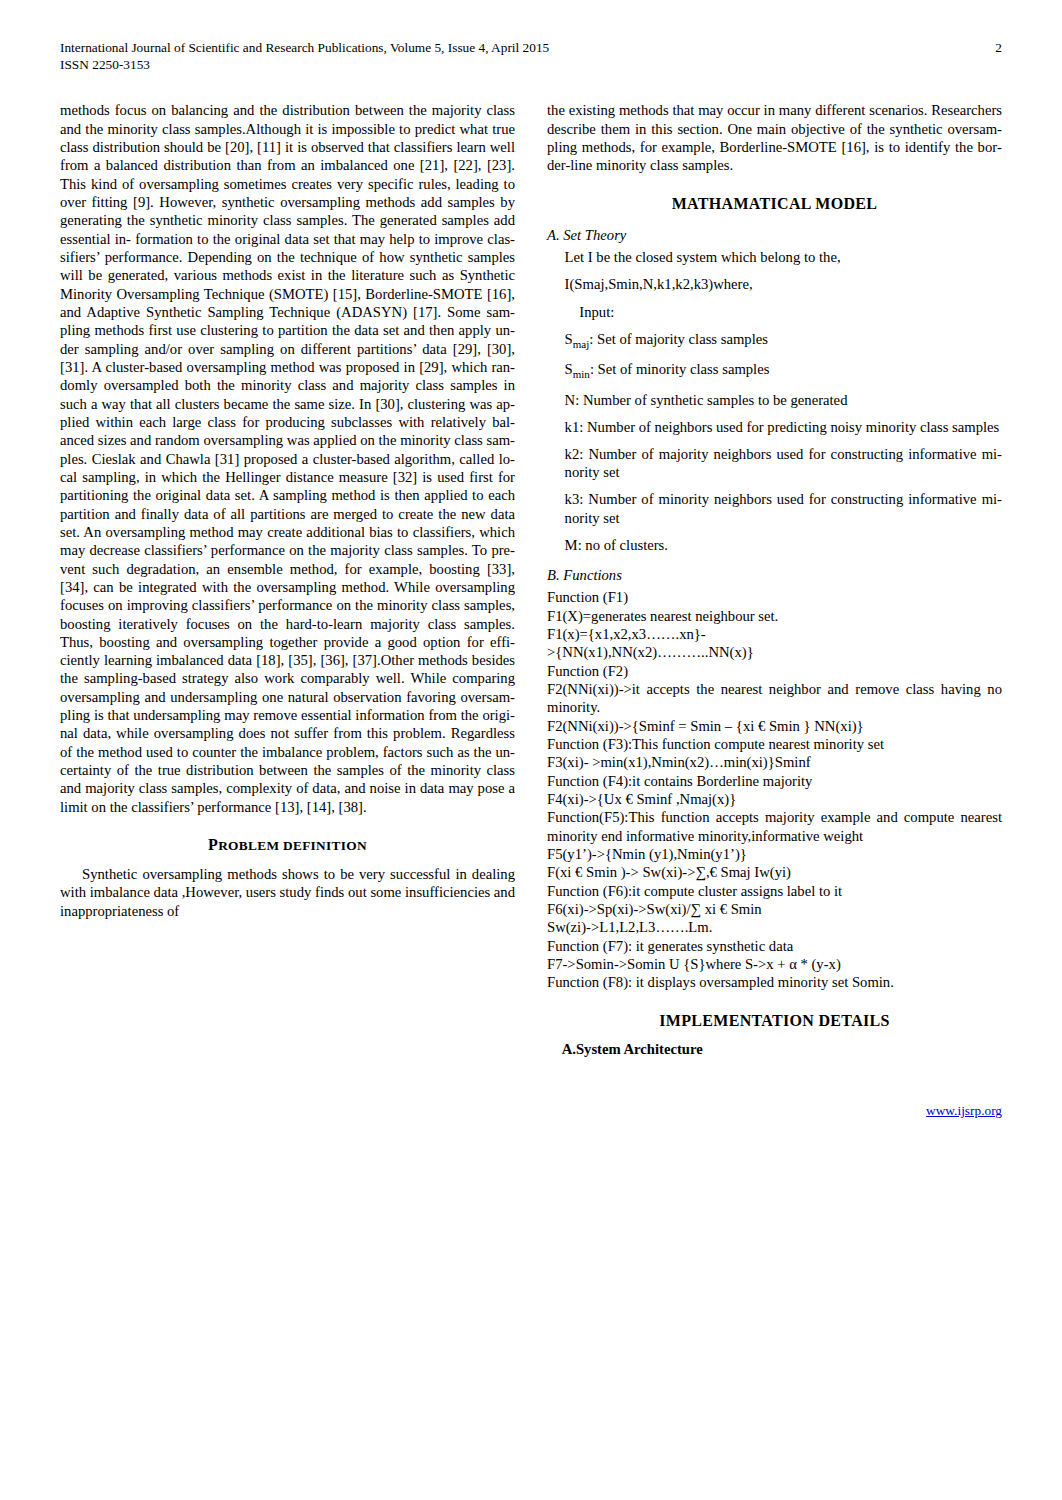International Journal of Scientific and Research Publications, Volume 5, Issue 4, April 2015
ISSN 2250-3153
2
methods focus on balancing and the distribution between the majority class and the minority class samples.Although it is impossible to predict what true class distribution should be [20], [11] it is observed that classifiers learn well from a balanced distribution than from an imbalanced one [21], [22], [23]. This kind of oversampling sometimes creates very specific rules, leading to over fitting [9]. However, synthetic oversampling methods add samples by generating the synthetic minority class samples. The generated samples add essential in- formation to the original data set that may help to improve classifiers’ performance. Depending on the technique of how synthetic samples will be generated, various methods exist in the literature such as Synthetic Minority Oversampling Technique (SMOTE) [15], Borderline-SMOTE [16], and Adaptive Synthetic Sampling Technique (ADASYN) [17]. Some sampling methods first use clustering to partition the data set and then apply under sampling and/or over sampling on different partitions’ data [29], [30], [31]. A cluster-based oversampling method was proposed in [29], which randomly oversampled both the minority class and majority class samples in such a way that all clusters became the same size. In [30], clustering was applied within each large class for producing subclasses with relatively balanced sizes and random oversampling was applied on the minority class samples. Cieslak and Chawla [31] proposed a cluster-based algorithm, called local sampling, in which the Hellinger distance measure [32] is used first for partitioning the original data set. A sampling method is then applied to each partition and finally data of all partitions are merged to create the new data set. An oversampling method may create additional bias to classifiers, which may decrease classifiers’ performance on the majority class samples. To prevent such degradation, an ensemble method, for example, boosting [33], [34], can be integrated with the oversampling method. While oversampling focuses on improving classifiers’ performance on the minority class samples, boosting iteratively focuses on the hard-to-learn majority class samples. Thus, boosting and oversampling together provide a good option for efficiently learning imbalanced data [18], [35], [36], [37].Other methods besides the sampling-based strategy also work comparably well. While comparing oversampling and undersampling one natural observation favoring oversampling is that undersampling may remove essential information from the original data, while oversampling does not suffer from this problem. Regardless of the method used to counter the imbalance problem, factors such as the uncertainty of the true distribution between the samples of the minority class and majority class samples, complexity of data, and noise in data may pose a limit on the classifiers’ performance [13], [14], [38].
PROBLEM DEFINITION
Synthetic oversampling methods shows to be very successful in dealing with imbalance data ,However, users study finds out some insufficiencies and inappropriateness of
the existing methods that may occur in many different scenarios. Researchers describe them in this section. One main objective of the synthetic oversampling methods, for example, Borderline-SMOTE [16], is to identify the border-line minority class samples.
MATHAMATICAL MODEL
A. Set Theory
Let I be the closed system which belong to the,
I(Smaj,Smin,N,k1,k2,k3)where,
Input:
Smaj: Set of majority class samples
Smin: Set of minority class samples
N: Number of synthetic samples to be generated
k1: Number of neighbors used for predicting noisy minority class samples
k2: Number of majority neighbors used for constructing informative minority set
k3: Number of minority neighbors used for constructing informative minority set
M: no of clusters.
B. Functions
Function (F1)
F1(X)=generates nearest neighbour set.
F1(x)={x1,x2,x3…….xn}-
>{NN(x1),NN(x2)………..NN(x)}
Function (F2)
F2(NNi(xi))->it accepts the nearest neighbor and remove class having no minority.
F2(NNi(xi))->{Sminf = Smin – {xi € Smin } NN(xi)}
Function (F3):This function compute nearest minority set
F3(xi)- >min(x1),Nmin(x2)…min(xi)}Sminf
Function (F4):it contains Borderline majority
F4(xi)->{Ux € Sminf ,Nmaj(x)}
Function(F5):This function accepts majority example and compute nearest minority end informative minority,informative weight
F5(y1’)->{Nmin (y1),Nmin(y1’)}
F(xi € Smin )-> Sw(xi)->∑,€ Smaj Iw(yi)
Function (F6):it compute cluster assigns label to it
F6(xi)->Sp(xi)->Sw(xi)/∑ xi € Smin
Sw(zi)->L1,L2,L3…….Lm.
Function (F7): it generates synsthetic data
F7->Somin->Somin U {S}where S->x + α * (y-x)
Function (F8): it displays oversampled minority set Somin.
IMPLEMENTATION DETAILS
A.System Architecture
www.ijsrp.org